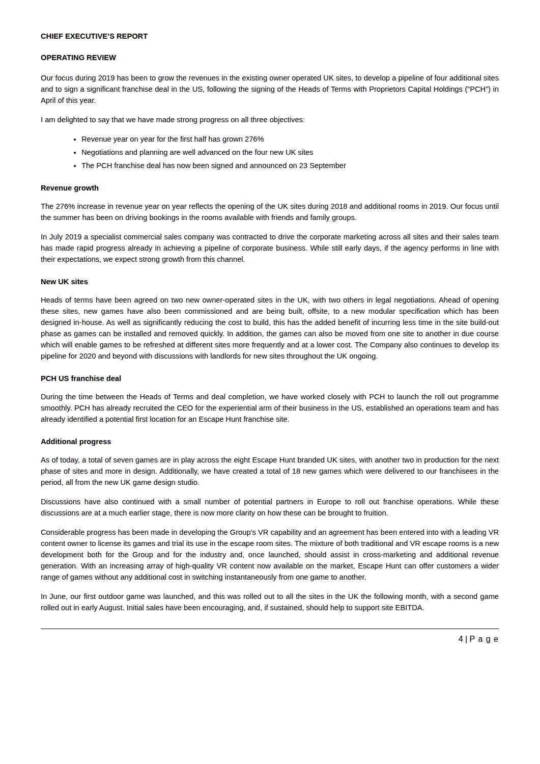CHIEF EXECUTIVE’S REPORT
OPERATING REVIEW
Our focus during 2019 has been to grow the revenues in the existing owner operated UK sites, to develop a pipeline of four additional sites and to sign a significant franchise deal in the US, following the signing of the Heads of Terms with Proprietors Capital Holdings (“PCH”) in April of this year.
I am delighted to say that we have made strong progress on all three objectives:
Revenue year on year for the first half has grown 276%
Negotiations and planning are well advanced on the four new UK sites
The PCH franchise deal has now been signed and announced on 23 September
Revenue growth
The 276% increase in revenue year on year reflects the opening of the UK sites during 2018 and additional rooms in 2019. Our focus until the summer has been on driving bookings in the rooms available with friends and family groups.
In July 2019 a specialist commercial sales company was contracted to drive the corporate marketing across all sites and their sales team has made rapid progress already in achieving a pipeline of corporate business. While still early days, if the agency performs in line with their expectations, we expect strong growth from this channel.
New UK sites
Heads of terms have been agreed on two new owner-operated sites in the UK, with two others in legal negotiations. Ahead of opening these sites, new games have also been commissioned and are being built, offsite, to a new modular specification which has been designed in-house. As well as significantly reducing the cost to build, this has the added benefit of incurring less time in the site build-out phase as games can be installed and removed quickly. In addition, the games can also be moved from one site to another in due course which will enable games to be refreshed at different sites more frequently and at a lower cost. The Company also continues to develop its pipeline for 2020 and beyond with discussions with landlords for new sites throughout the UK ongoing.
PCH US franchise deal
During the time between the Heads of Terms and deal completion, we have worked closely with PCH to launch the roll out programme smoothly. PCH has already recruited the CEO for the experiential arm of their business in the US, established an operations team and has already identified a potential first location for an Escape Hunt franchise site.
Additional progress
As of today, a total of seven games are in play across the eight Escape Hunt branded UK sites, with another two in production for the next phase of sites and more in design. Additionally, we have created a total of 18 new games which were delivered to our franchisees in the period, all from the new UK game design studio.
Discussions have also continued with a small number of potential partners in Europe to roll out franchise operations. While these discussions are at a much earlier stage, there is now more clarity on how these can be brought to fruition.
Considerable progress has been made in developing the Group’s VR capability and an agreement has been entered into with a leading VR content owner to license its games and trial its use in the escape room sites. The mixture of both traditional and VR escape rooms is a new development both for the Group and for the industry and, once launched, should assist in cross-marketing and additional revenue generation. With an increasing array of high-quality VR content now available on the market, Escape Hunt can offer customers a wider range of games without any additional cost in switching instantaneously from one game to another.
In June, our first outdoor game was launched, and this was rolled out to all the sites in the UK the following month, with a second game rolled out in early August. Initial sales have been encouraging, and, if sustained, should help to support site EBITDA.
4 | P a g e